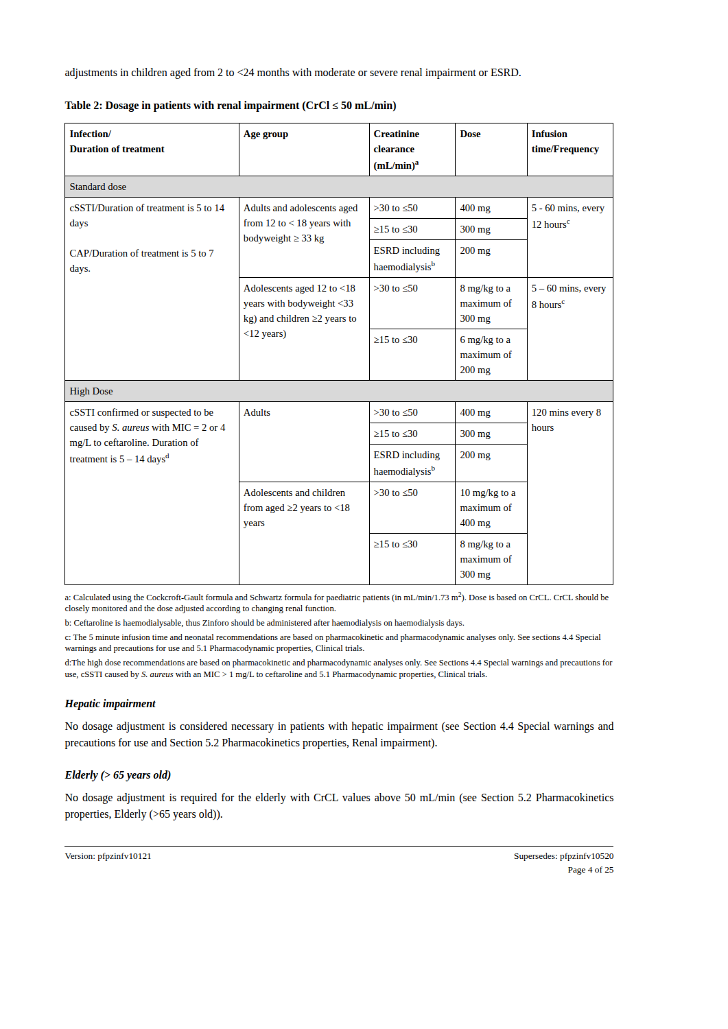adjustments in children aged from 2 to <24 months with moderate or severe renal impairment or ESRD.
Table 2: Dosage in patients with renal impairment (CrCl ≤ 50 mL/min)
| Infection/ Duration of treatment | Age group | Creatinine clearance (mL/min) a | Dose | Infusion time/Frequency |
| --- | --- | --- | --- | --- |
| Standard dose |
| cSSTI/Duration of treatment is 5 to 14 days CAP/Duration of treatment is 5 to 7 days. | Adults and adolescents aged from 12 to < 18 years with bodyweight ≥ 33 kg | >30 to ≤50 | 400 mg | 5 - 60 mins, every 12 hours c |
| ≥15 to ≤30 | 300 mg |
| ESRD including haemodialysis b | 200 mg |
| Adolescents aged 12 to <18 years with bodyweight <33 kg) and children ≥2 years to <12 years) | >30 to ≤50 | 8 mg/kg to a maximum of 300 mg | 5 – 60 mins, every 8 hours c |
| ≥15 to ≤30 | 6 mg/kg to a maximum of 200 mg |
| High Dose |
| cSSTI confirmed or suspected to be caused by S. aureus with MIC = 2 or 4 mg/L to ceftaroline. Duration of treatment is 5 – 14 days d | Adults | >30 to ≤50 | 400 mg | 120 mins every 8 hours |
| ≥15 to ≤30 | 300 mg |
| ESRD including haemodialysis b | 200 mg |
| Adolescents and children from aged ≥2 years to <18 years | >30 to ≤50 | 10 mg/kg to a maximum of 400 mg |
| ≥15 to ≤30 | 8 mg/kg to a maximum of 300 mg |
a: Calculated using the Cockcroft-Gault formula and Schwartz formula for paediatric patients (in mL/min/1.73 m2). Dose is based on CrCL. CrCL should be closely monitored and the dose adjusted according to changing renal function.
b: Ceftaroline is haemodialysable, thus Zinforo should be administered after haemodialysis on haemodialysis days.
c: The 5 minute infusion time and neonatal recommendations are based on pharmacokinetic and pharmacodynamic analyses only. See sections 4.4 Special warnings and precautions for use and 5.1 Pharmacodynamic properties, Clinical trials.
d:The high dose recommendations are based on pharmacokinetic and pharmacodynamic analyses only. See Sections 4.4 Special warnings and precautions for use, cSSTI caused by S. aureus with an MIC > 1 mg/L to ceftaroline and 5.1 Pharmacodynamic properties, Clinical trials.
Hepatic impairment
No dosage adjustment is considered necessary in patients with hepatic impairment (see Section 4.4 Special warnings and precautions for use and Section 5.2 Pharmacokinetics properties, Renal impairment).
Elderly (> 65 years old)
No dosage adjustment is required for the elderly with CrCL values above 50 mL/min (see Section 5.2 Pharmacokinetics properties, Elderly (>65 years old)).
Version: pfpzinfv10121
Supersedes: pfpzinfv10520
Page 4 of 25